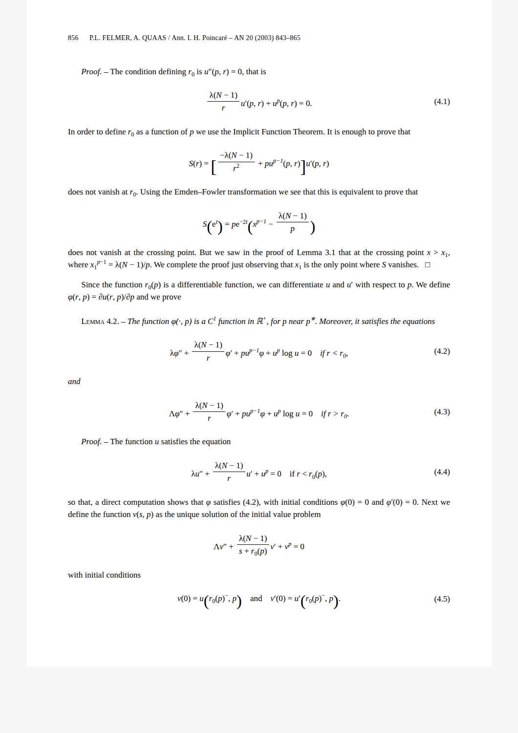856 P.L. FELMER, A. QUAAS / Ann. I. H. Poincaré – AN 20 (2003) 843–865
Proof. – The condition defining r0 is u″(p, r) = 0, that is
λ(N − 1) r u′(p, r) + up(p, r) = 0. (4.1)
In order to define r0 as a function of p we use the Implicit Function Theorem. It is enough to prove that
S(r) = [−λ(N − 1) r2 + pup−1(p, r)] u′(p, r)
does not vanish at r0. Using the Emden–Fowler transformation we see that this is equivalent to prove that
S(et) = pe−2t(xp−1 − λ(N − 1) p)
does not vanish at the crossing point. But we saw in the proof of Lemma 3.1 that at the crossing point x > x1, where x1p−1 = λ(N − 1)/p. We complete the proof just observing that x1 is the only point where S vanishes. □
Since the function r0(p) is a differentiable function, we can differentiate u and u′ with respect to p. We define φ(r, p) = ∂u(r, p)/∂p and we prove
Lemma 4.2. – The function φ(·, p) is a C1 function in ℝ+, for p near p∗. Moreover, it satisfies the equations
λφ″ + λ(N − 1) r φ′ + pup−1φ + up log u = 0 if r < r0, (4.2)
and
Λφ″ + λ(N − 1) r φ′ + pup−1φ + up log u = 0 if r > r0. (4.3)
Proof. – The function u satisfies the equation
λu″ + λ(N − 1) r u′ + up = 0 if r < r0(p), (4.4)
so that, a direct computation shows that φ satisfies (4.2), with initial conditions φ(0) = 0 and φ′(0) = 0. Next we define the function v(s, p) as the unique solution of the initial value problem
Λv″ + λ(N − 1) s + r0(p) v′ + vp = 0
with initial conditions
v(0) = u(r0(p)−, p) and v′(0) = u′(r0(p)−, p). (4.5)